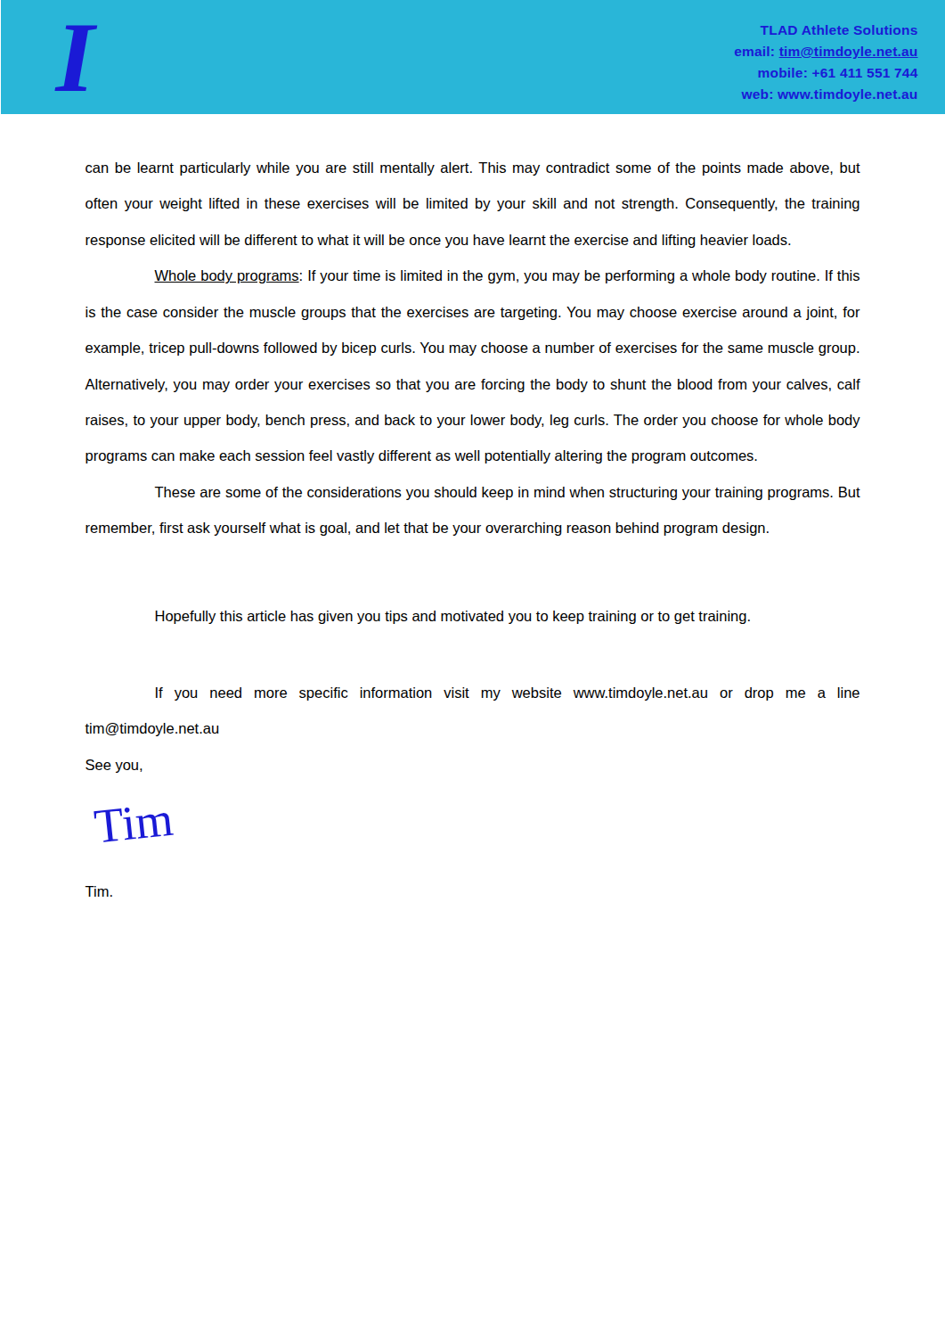I
TLAD Athlete Solutions
email: tim@timdoyle.net.au
mobile: +61 411 551 744
web: www.timdoyle.net.au
can be learnt particularly while you are still mentally alert. This may contradict some of the points made above, but often your weight lifted in these exercises will be limited by your skill and not strength. Consequently, the training response elicited will be different to what it will be once you have learnt the exercise and lifting heavier loads.
Whole body programs: If your time is limited in the gym, you may be performing a whole body routine. If this is the case consider the muscle groups that the exercises are targeting. You may choose exercise around a joint, for example, tricep pull-downs followed by bicep curls. You may choose a number of exercises for the same muscle group. Alternatively, you may order your exercises so that you are forcing the body to shunt the blood from your calves, calf raises, to your upper body, bench press, and back to your lower body, leg curls. The order you choose for whole body programs can make each session feel vastly different as well potentially altering the program outcomes.
These are some of the considerations you should keep in mind when structuring your training programs. But remember, first ask yourself what is goal, and let that be your overarching reason behind program design.
Hopefully this article has given you tips and motivated you to keep training or to get training.
If you need more specific information visit my website www.timdoyle.net.au or drop me a line tim@timdoyle.net.au
See you,
Tim
Tim.